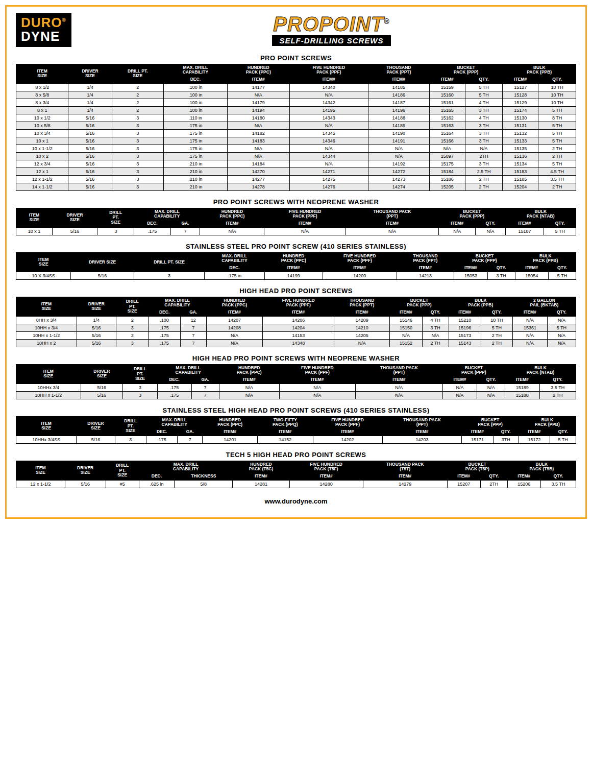DURO® DYNE
PROPOINT®
SELF-DRILLING SCREWS
PRO POINT SCREWS
| ITEM SIZE | DRIVER SIZE | DRILL PT. SIZE | MAX. DRILL CAPABILITY | HUNDRED PACK (PPC) | FIVE HUNDRED PACK (PPF) | THOUSAND PACK (PPT) | BUCKET PACK (PPP) | BULK PACK (PPB) |
| --- | --- | --- | --- | --- | --- | --- | --- | --- |
| DEC. | ITEM# | ITEM# | ITEM# | ITEM# | QTY. | ITEM# | QTY. |
| 8 x 1/2 | 1/4 | 2 | .100 in | 14177 | 14340 | 14185 | 15159 | 5 TH | 15127 | 10 TH |
| 8 x 5/8 | 1/4 | 2 | .100 in | N/A | N/A | 14186 | 15160 | 5 TH | 15128 | 10 TH |
| 8 x 3/4 | 1/4 | 2 | .100 in | 14179 | 14342 | 14187 | 15161 | 4 TH | 15129 | 10 TH |
| 8 x 1 | 1/4 | 2 | .100 in | 14194 | 14195 | 14196 | 15165 | 3 TH | 15174 | 5 TH |
| 10 x 1/2 | 5/16 | 3 | .110 in | 14180 | 14343 | 14188 | 15162 | 4 TH | 15130 | 8 TH |
| 10 x 5/8 | 5/16 | 3 | .175 in | N/A | N/A | 14189 | 15163 | 3 TH | 15131 | 5 TH |
| 10 x 3/4 | 5/16 | 3 | .175 in | 14182 | 14345 | 14190 | 15164 | 3 TH | 15132 | 5 TH |
| 10 x 1 | 5/16 | 3 | .175 in | 14183 | 14346 | 14191 | 15166 | 3 TH | 15133 | 5 TH |
| 10 x 1-1/2 | 5/16 | 3 | .175 in | N/A | N/A | N/A | N/A | N/A | 15135 | 2 TH |
| 10 x 2 | 5/16 | 3 | .175 in | N/A | 14344 | N/A | 15097 | 2TH | 15136 | 2 TH |
| 12 x 3/4 | 5/16 | 3 | .210 in | 14184 | N/A | 14192 | 15175 | 3 TH | 15134 | 5 TH |
| 12 x 1 | 5/16 | 3 | .210 in | 14270 | 14271 | 14272 | 15184 | 2.5 TH | 15183 | 4.5 TH |
| 12 x 1-1/2 | 5/16 | 3 | .210 in | 14277 | 14275 | 14273 | 15186 | 2 TH | 15185 | 3.5 TH |
| 14 x 1-1/2 | 5/16 | 3 | .210 in | 14278 | 14276 | 14274 | 15205 | 2 TH | 15204 | 2 TH |
PRO POINT SCREWS WITH NEOPRENE WASHER
| ITEM SIZE | DRIVER SIZE | DRILL PT. SIZE | MAX. DRILL CAPABILITY | HUNDRED PACK (PPC) | FIVE HUNDRED PACK (PPF) | THOUSAND PACK (PPT) | BUCKET PACK (PPP) | BULK PACK (NTAB) |
| --- | --- | --- | --- | --- | --- | --- | --- | --- |
| DEC. | GA. | ITEM# | ITEM# | ITEM# | ITEM# | QTY. | ITEM# | QTY. |
| 10 x 1 | 5/16 | 3 | .175 | 7 | N/A | N/A | N/A | N/A | N/A | 15187 | 5 TH |
STAINLESS STEEL PRO POINT SCREW (410 SERIES STAINLESS)
| ITEM SIZE | DRIVER SIZE | DRILL PT. SIZE | MAX. DRILL CAPABILITY | HUNDRED PACK (PPC) | FIVE HUNDRED PACK (PPF) | THOUSAND PACK (PPT) | BUCKET PACK (PPP) | BULK PACK (PPB) |
| --- | --- | --- | --- | --- | --- | --- | --- | --- |
| DEC. | ITEM# | ITEM# | ITEM# | ITEM# | QTY. | ITEM# | QTY. |
| 10 X 3/4SS | 5/16 | 3 | .175 in | 14199 | 14200 | 14213 | 15053 | 3 TH | 15054 | 5 TH |
HIGH HEAD PRO POINT SCREWS
| ITEM SIZE | DRIVER SIZE | DRILL PT. SIZE | MAX. DRILL CAPABILITY | HUNDRED PACK (PPC) | FIVE HUNDRED PACK (PPF) | THOUSAND PACK (PPT) | BUCKET PACK (PPP) | BULK PACK (PPB) | 2 GALLON PAIL (BKTAB) |
| --- | --- | --- | --- | --- | --- | --- | --- | --- | --- |
| DEC. | GA. | ITEM# | ITEM# | ITEM# | ITEM# | QTY. | ITEM# | QTY. | ITEM# | QTY. |
| 8HH x 3/4 | 1/4 | 2 | .100 | 12 | 14207 | 14206 | 14209 | 15146 | 4 TH | 15210 | 10 TH | N/A | N/A |
| 10HH x 3/4 | 5/16 | 3 | .175 | 7 | 14208 | 14204 | 14210 | 15150 | 3 TH | 15196 | 5 TH | 15361 | 5 TH |
| 10HH x 1-1/2 | 5/16 | 3 | .175 | 7 | N/A | 14153 | 14205 | N/A | N/A | 15173 | 2 TH | N/A | N/A |
| 10HH x 2 | 5/16 | 3 | .175 | 7 | N/A | 14348 | N/A | 15152 | 2 TH | 15143 | 2 TH | N/A | N/A |
HIGH HEAD PRO POINT SCREWS WITH NEOPRENE WASHER
| ITEM SIZE | DRIVER SIZE | DRILL PT. SIZE | MAX. DRILL CAPABILITY | HUNDRED PACK (PPC) | FIVE HUNDRED PACK (PPF) | THOUSAND PACK (PPT) | BUCKET PACK (PPP) | BULK PACK (NTAB) |
| --- | --- | --- | --- | --- | --- | --- | --- | --- |
| DEC. | GA. | ITEM# | ITEM# | ITEM# | ITEM# | QTY. | ITEM# | QTY. |
| 10HHx 3/4 | 5/16 | 3 | .175 | 7 | N/A | N/A | N/A | N/A | N/A | 15189 | 3.5 TH |
| 10HH x 1-1/2 | 5/16 | 3 | .175 | 7 | N/A | N/A | N/A | N/A | N/A | 15188 | 2 TH |
STAINLESS STEEL HIGH HEAD PRO POINT SCREWS (410 SERIES STAINLESS)
| ITEM SIZE | DRIVER SIZE | DRILL PT. SIZE | MAX. DRILL CAPABILITY | HUNDRED PACK (PPC) | TWO-FIFTY PACK (PPQ) | FIVE HUNDRED PACK (PPF) | THOUSAND PACK (PPT) | BUCKET PACK (PPP) | BULK PACK (PPB) |
| --- | --- | --- | --- | --- | --- | --- | --- | --- | --- |
| DEC. | GA. | ITEM# | ITEM# | ITEM# | ITEM# | ITEM# | QTY. | ITEM# | QTY. |
| 10HHx 3/4SS | 5/16 | 3 | .175 | 7 | 14201 | 14152 | 14202 | 14203 | 15171 | 3TH | 15172 | 5 TH |
TECH 5 HIGH HEAD PRO POINT SCREWS
| ITEM SIZE | DRIVER SIZE | DRILL PT. SIZE | MAX. DRILL CAPABILITY | HUNDRED PACK (T5C) | FIVE HUNDRED PACK (T5F) | THOUSAND PACK (T5T) | BUCKET PACK (T5P) | BULK PACK (T5B) |
| --- | --- | --- | --- | --- | --- | --- | --- | --- |
| DEC. | THICKNESS | ITEM# | ITEM# | ITEM# | ITEM# | QTY. | ITEM# | QTY. |
| 12 x 1-1/2 | 5/16 | #5 | .625 in | 5/8 | 14281 | 14280 | 14279 | 15207 | 2TH | 15206 | 3.5 TH |
www.durodyne.com